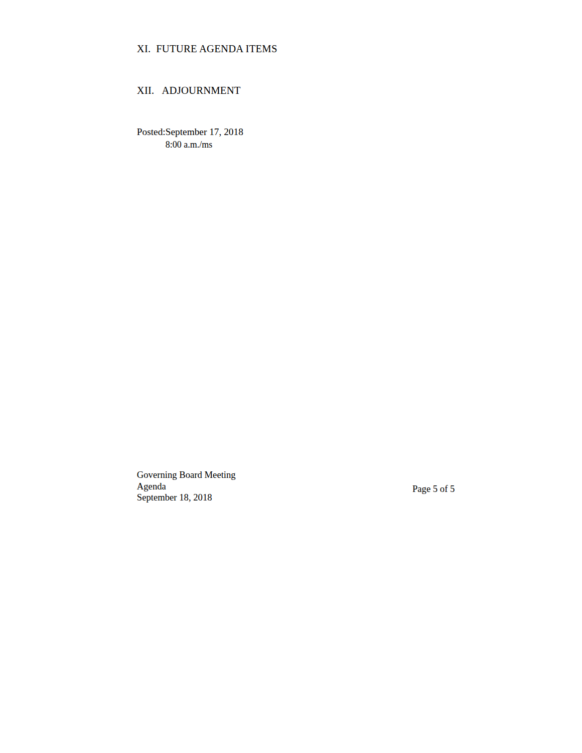XI. FUTURE AGENDA ITEMS
XII. ADJOURNMENT
| Posted: | September 17, 2018 8:00 a.m./ms |
Governing Board Meeting
Agenda
September 18, 2018
Page 5 of 5